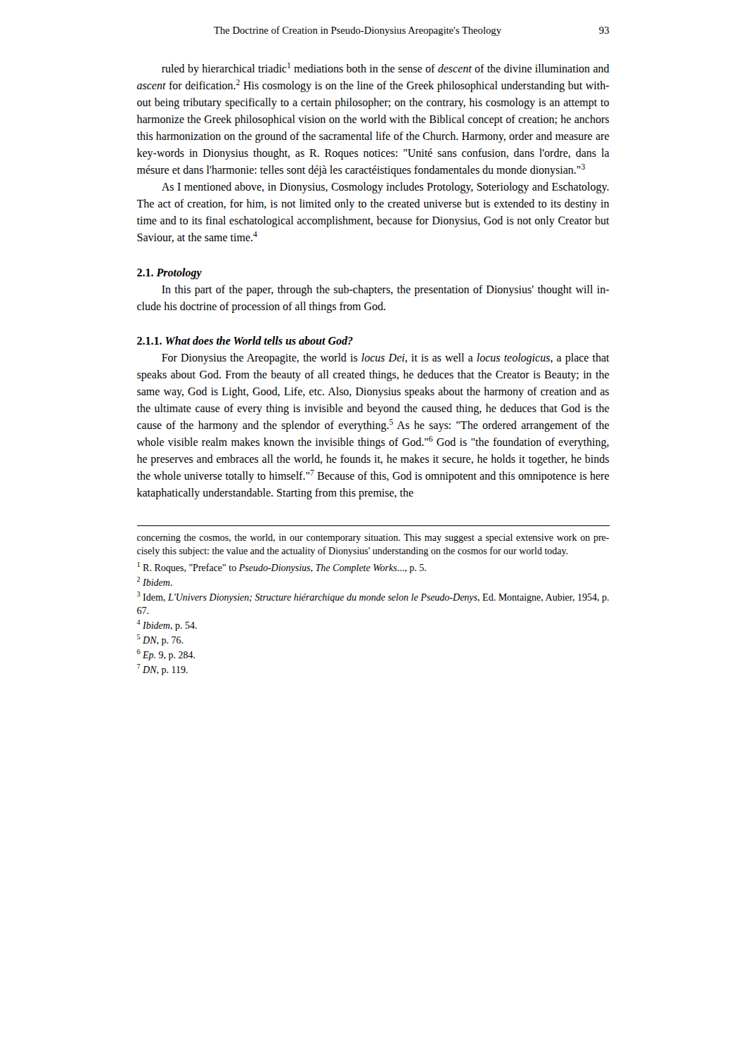The Doctrine of Creation in Pseudo-Dionysius Areopagite's Theology 93
ruled by hierarchical triadic1 mediations both in the sense of descent of the divine illumination and ascent for deification.2 His cosmology is on the line of the Greek philosophical understanding but without being tributary specifically to a certain philosopher; on the contrary, his cosmology is an attempt to harmonize the Greek philosophical vision on the world with the Biblical concept of creation; he anchors this harmonization on the ground of the sacramental life of the Church. Harmony, order and measure are key-words in Dionysius thought, as R. Roques notices: "Unité sans confusion, dans l'ordre, dans la mésure et dans l'harmonie: telles sont déjà les caractéistiques fondamentales du monde dionysian."3
As I mentioned above, in Dionysius, Cosmology includes Protology, Soteriology and Eschatology. The act of creation, for him, is not limited only to the created universe but is extended to its destiny in time and to its final eschatological accomplishment, because for Dionysius, God is not only Creator but Saviour, at the same time.4
2.1. Protology
In this part of the paper, through the sub-chapters, the presentation of Dionysius' thought will include his doctrine of procession of all things from God.
2.1.1. What does the World tells us about God?
For Dionysius the Areopagite, the world is locus Dei, it is as well a locus teologicus, a place that speaks about God. From the beauty of all created things, he deduces that the Creator is Beauty; in the same way, God is Light, Good, Life, etc. Also, Dionysius speaks about the harmony of creation and as the ultimate cause of every thing is invisible and beyond the caused thing, he deduces that God is the cause of the harmony and the splendor of everything.5 As he says: "The ordered arrangement of the whole visible realm makes known the invisible things of God."6 God is "the foundation of everything, he preserves and embraces all the world, he founds it, he makes it secure, he holds it together, he binds the whole universe totally to himself."7 Because of this, God is omnipotent and this omnipotence is here kataphatically understandable. Starting from this premise, the
concerning the cosmos, the world, in our contemporary situation. This may suggest a special extensive work on precisely this subject: the value and the actuality of Dionysius' understanding on the cosmos for our world today.
1 R. Roques, "Preface" to Pseudo-Dionysius, The Complete Works..., p. 5.
2 Ibidem.
3 Idem, L'Univers Dionysien; Structure hiérarchique du monde selon le Pseudo-Denys, Ed. Montaigne, Aubier, 1954, p. 67.
4 Ibidem, p. 54.
5 DN, p. 76.
6 Ep. 9, p. 284.
7 DN, p. 119.